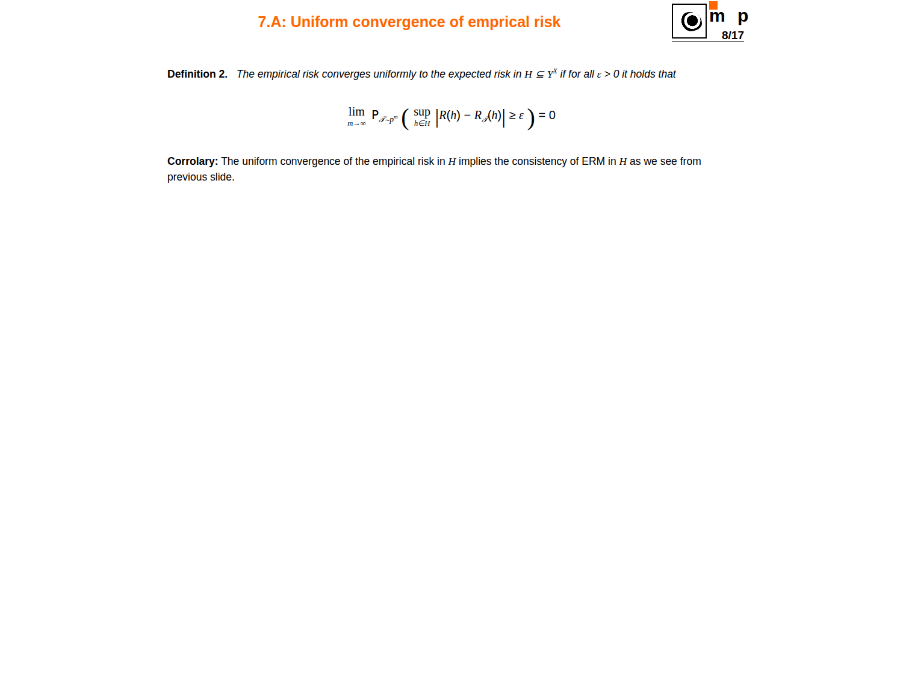7.A: Uniform convergence of emprical risk
m p
8/17
Definition 2. The empirical risk converges uniformly to the expected risk in H ⊆ YX if for all ε > 0 it holds that
lim m→∞ 𝖯𝒯∼pm ( sup h∈H |R(h) − R𝒯(h)| ≥ ε ) = 0
Corrolary: The uniform convergence of the empirical risk in H implies the consistency of ERM in H as we see from previous slide.